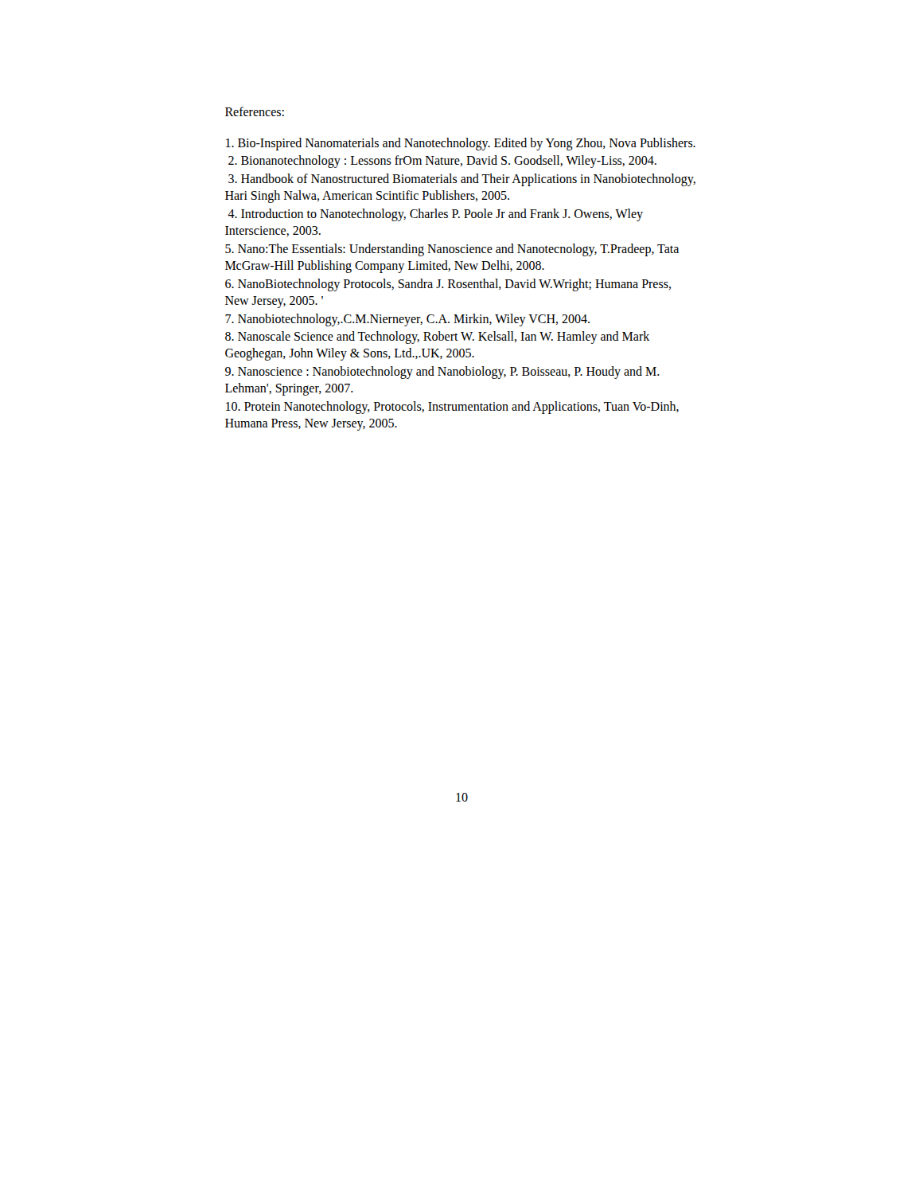References:
1. Bio-Inspired Nanomaterials and Nanotechnology. Edited by Yong Zhou, Nova Publishers.
2. Bionanotechnology : Lessons frOm Nature, David S. Goodsell, Wiley-Liss, 2004.
3. Handbook of Nanostructured Biomaterials and Their Applications in Nanobiotechnology, Hari Singh Nalwa, American Scintific Publishers, 2005.
4. Introduction to Nanotechnology, Charles P. Poole Jr and Frank J. Owens, Wley Interscience, 2003.
5. Nano:The Essentials: Understanding Nanoscience and Nanotecnology, T.Pradeep, Tata McGraw-Hill Publishing Company Limited, New Delhi, 2008.
6. NanoBiotechnology Protocols, Sandra J. Rosenthal, David W.Wright; Humana Press, New Jersey, 2005. '
7. Nanobiotechnology,.C.M.Nierneyer, C.A. Mirkin, Wiley VCH, 2004.
8. Nanoscale Science and Technology, Robert W. Kelsall, Ian W. Hamley and Mark Geoghegan, John Wiley & Sons, Ltd.,.UK, 2005.
9. Nanoscience : Nanobiotechnology and Nanobiology, P. Boisseau, P. Houdy and M. Lehman', Springer, 2007.
10. Protein Nanotechnology, Protocols, Instrumentation and Applications, Tuan Vo-Dinh, Humana Press, New Jersey, 2005.
10